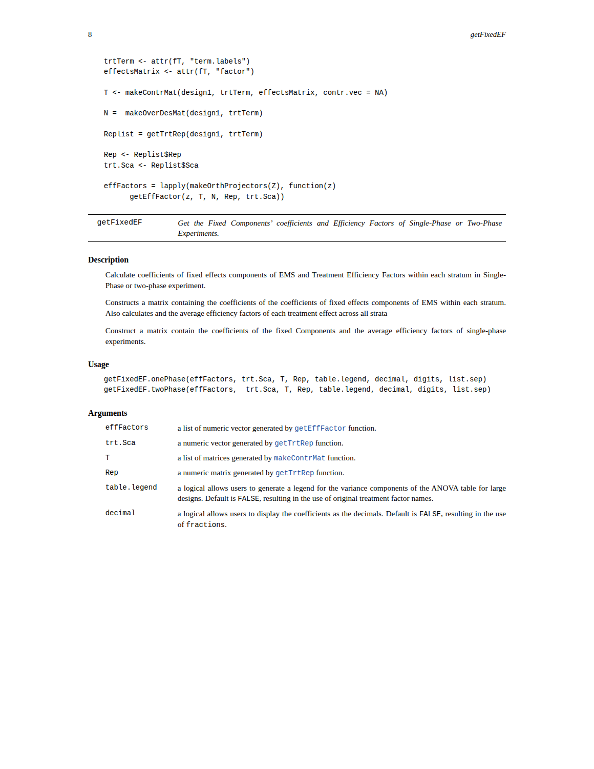8 getFixedEF
trtTerm <- attr(fT, "term.labels")
effectsMatrix <- attr(fT, "factor")

T <- makeContrMat(design1, trtTerm, effectsMatrix, contr.vec = NA)

N =  makeOverDesMat(design1, trtTerm)

Replist = getTrtRep(design1, trtTerm)

Rep <- Replist$Rep
trt.Sca <- Replist$Sca

effFactors = lapply(makeOrthProjectors(Z), function(z)
      getEffFactor(z, T, N, Rep, trt.Sca))
getFixedEF
Get the Fixed Components’ coefficients and Efficiency Factors of Single-Phase or Two-Phase Experiments.
Description
Calculate coefficients of fixed effects components of EMS and Treatment Efficiency Factors within each stratum in Single-Phase or two-phase experiment.
Constructs a matrix containing the coefficients of the coefficients of fixed effects components of EMS within each stratum. Also calculates and the average efficiency factors of each treatment effect across all strata
Construct a matrix contain the coefficients of the fixed Components and the average efficiency factors of single-phase experiments.
Usage
getFixedEF.onePhase(effFactors, trt.Sca, T, Rep, table.legend, decimal, digits, list.sep)
getFixedEF.twoPhase(effFactors,  trt.Sca, T, Rep, table.legend, decimal, digits, list.sep)
Arguments
effFactors
a list of numeric vector generated by getEffFactor function.
trt.Sca
a numeric vector generated by getTrtRep function.
T
a list of matrices generated by makeContrMat function.
Rep
a numeric matrix generated by getTrtRep function.
table.legend
a logical allows users to generate a legend for the variance components of the ANOVA table for large designs. Default is FALSE, resulting in the use of original treatment factor names.
decimal
a logical allows users to display the coefficients as the decimals. Default is FALSE, resulting in the use of fractions.